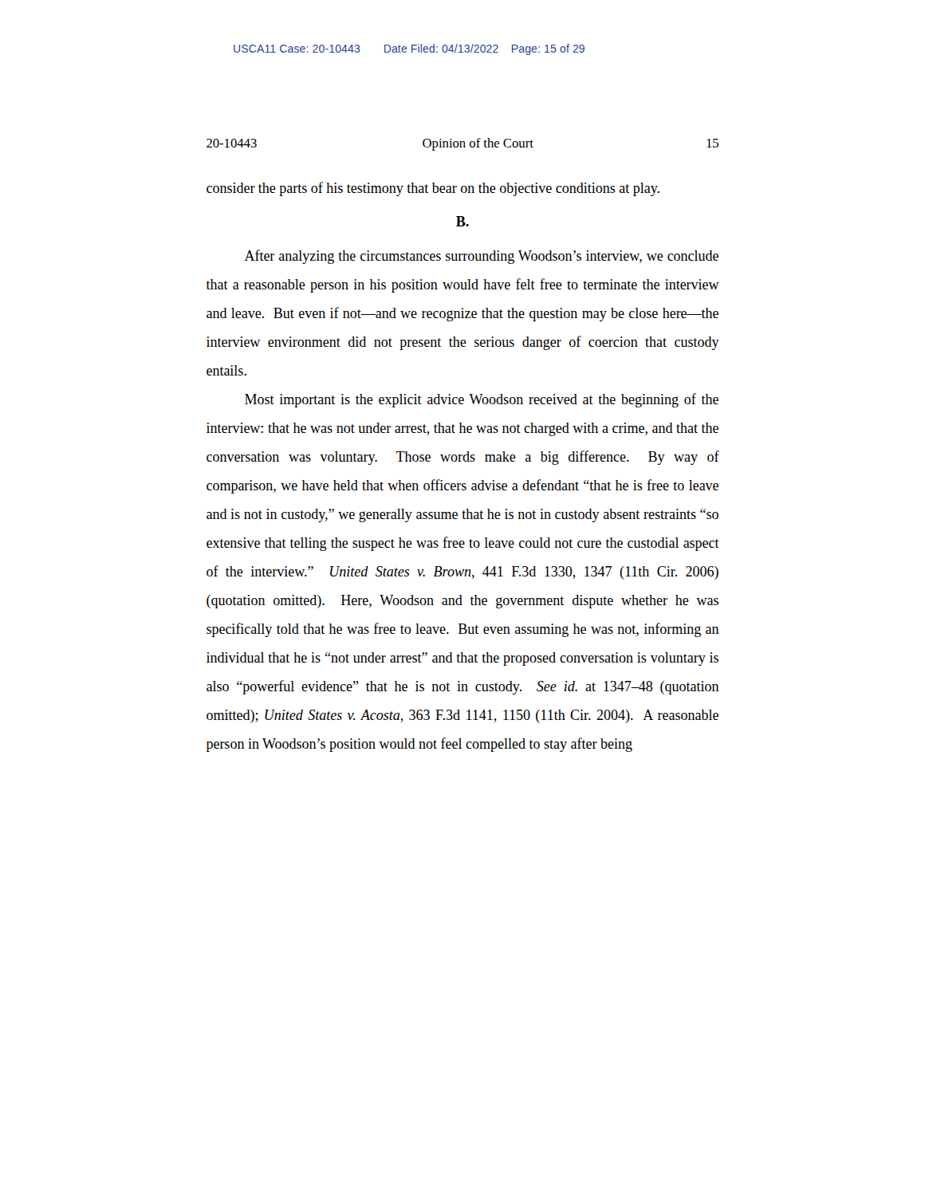USCA11 Case: 20-10443 Date Filed: 04/13/2022 Page: 15 of 29
20-10443 Opinion of the Court 15
consider the parts of his testimony that bear on the objective conditions at play.
B.
After analyzing the circumstances surrounding Woodson’s interview, we conclude that a reasonable person in his position would have felt free to terminate the interview and leave. But even if not—and we recognize that the question may be close here—the interview environment did not present the serious danger of coercion that custody entails.
Most important is the explicit advice Woodson received at the beginning of the interview: that he was not under arrest, that he was not charged with a crime, and that the conversation was voluntary. Those words make a big difference. By way of comparison, we have held that when officers advise a defendant “that he is free to leave and is not in custody,” we generally assume that he is not in custody absent restraints “so extensive that telling the suspect he was free to leave could not cure the custodial aspect of the interview.” United States v. Brown, 441 F.3d 1330, 1347 (11th Cir. 2006) (quotation omitted). Here, Woodson and the government dispute whether he was specifically told that he was free to leave. But even assuming he was not, informing an individual that he is “not under arrest” and that the proposed conversation is voluntary is also “powerful evidence” that he is not in custody. See id. at 1347–48 (quotation omitted); United States v. Acosta, 363 F.3d 1141, 1150 (11th Cir. 2004). A reasonable person in Woodson’s position would not feel compelled to stay after being